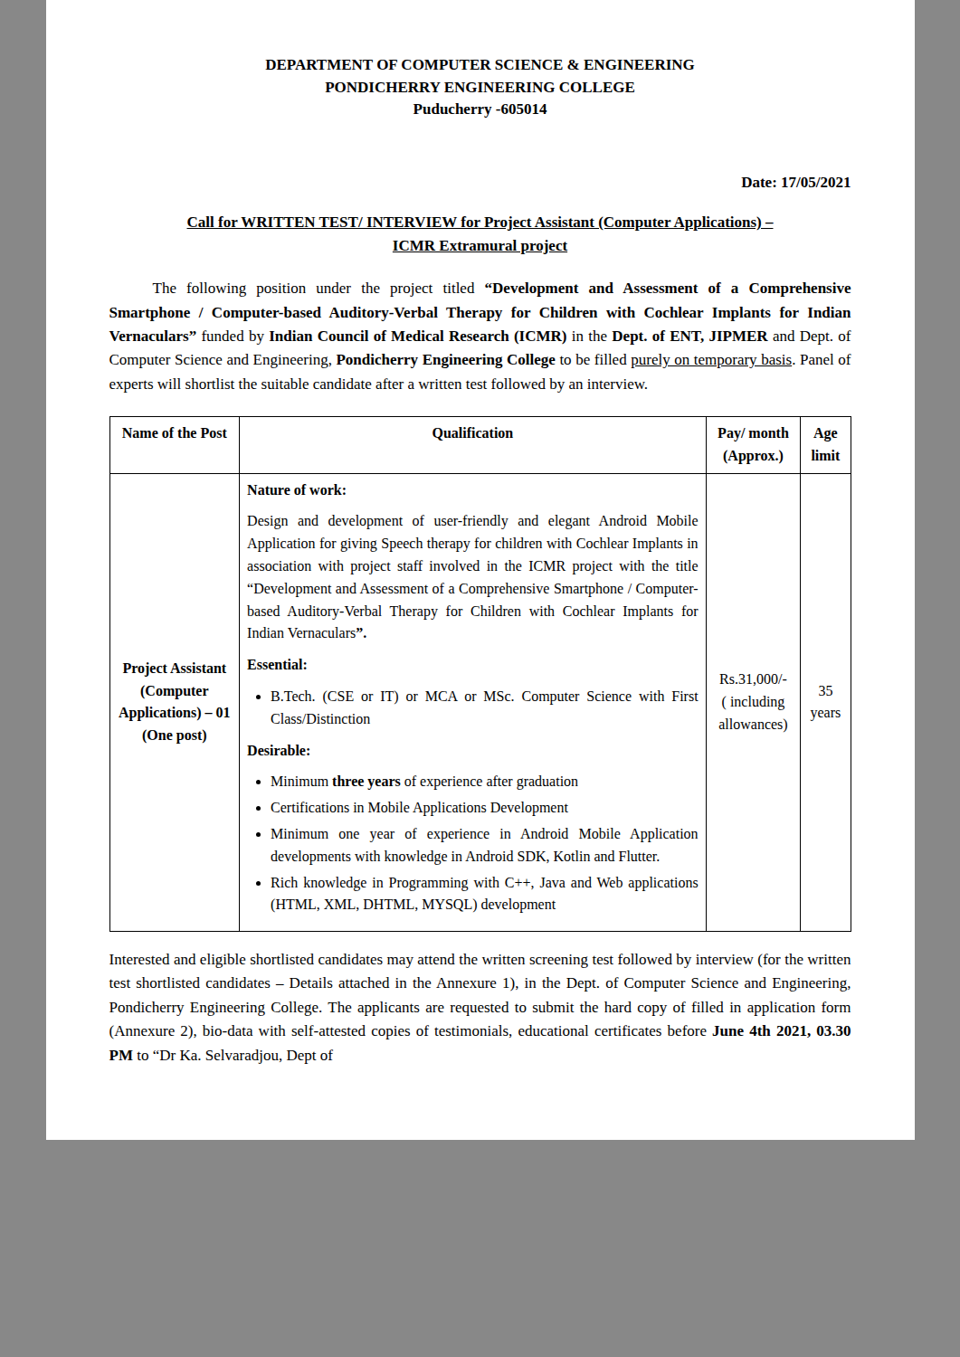DEPARTMENT OF COMPUTER SCIENCE & ENGINEERING PONDICHERRY ENGINEERING COLLEGE Puducherry -605014
Date: 17/05/2021
Call for WRITTEN TEST/ INTERVIEW for Project Assistant (Computer Applications) –
ICMR Extramural project
The following position under the project titled “Development and Assessment of a Comprehensive Smartphone / Computer-based Auditory-Verbal Therapy for Children with Cochlear Implants for Indian Vernaculars” funded by Indian Council of Medical Research (ICMR) in the Dept. of ENT, JIPMER and Dept. of Computer Science and Engineering, Pondicherry Engineering College to be filled purely on temporary basis. Panel of experts will shortlist the suitable candidate after a written test followed by an interview.
| Name of the Post | Qualification | Pay/ month (Approx.) | Age limit |
| --- | --- | --- | --- |
| Project Assistant (Computer Applications) – 01 (One post) | Nature of work: Design and development of user-friendly and elegant Android Mobile Application for giving Speech therapy for children with Cochlear Implants in association with project staff involved in the ICMR project with the title “Development and Assessment of a Comprehensive Smartphone / Computer-based Auditory-Verbal Therapy for Children with Cochlear Implants for Indian Vernaculars ”. Essential: B.Tech. (CSE or IT) or MCA or MSc. Computer Science with First Class/Distinction Desirable: Minimum three years of experience after graduation Certifications in Mobile Applications Development Minimum one year of experience in Android Mobile Application developments with knowledge in Android SDK, Kotlin and Flutter. Rich knowledge in Programming with C++, Java and Web applications (HTML, XML, DHTML, MYSQL) development | Rs.31,000/- ( including allowances) | 35 years |
Interested and eligible shortlisted candidates may attend the written screening test followed by interview (for the written test shortlisted candidates – Details attached in the Annexure 1), in the Dept. of Computer Science and Engineering, Pondicherry Engineering College. The applicants are requested to submit the hard copy of filled in application form (Annexure 2), bio-data with self-attested copies of testimonials, educational certificates before June 4th 2021, 03.30 PM to “Dr Ka. Selvaradjou, Dept of